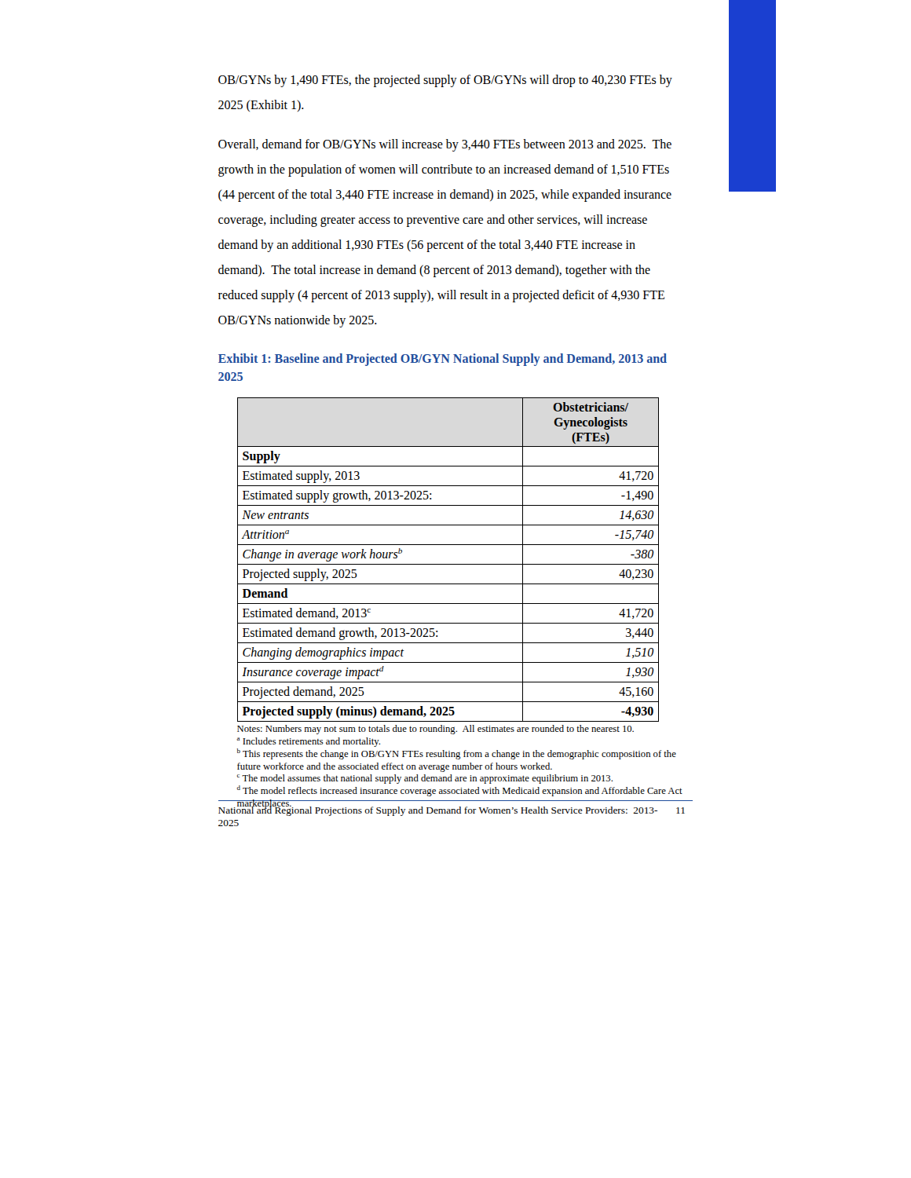OB/GYNs by 1,490 FTEs, the projected supply of OB/GYNs will drop to 40,230 FTEs by 2025 (Exhibit 1).
Overall, demand for OB/GYNs will increase by 3,440 FTEs between 2013 and 2025. The growth in the population of women will contribute to an increased demand of 1,510 FTEs (44 percent of the total 3,440 FTE increase in demand) in 2025, while expanded insurance coverage, including greater access to preventive care and other services, will increase demand by an additional 1,930 FTEs (56 percent of the total 3,440 FTE increase in demand). The total increase in demand (8 percent of 2013 demand), together with the reduced supply (4 percent of 2013 supply), will result in a projected deficit of 4,930 FTE OB/GYNs nationwide by 2025.
Exhibit 1: Baseline and Projected OB/GYN National Supply and Demand, 2013 and 2025
| | Obstetricians/ Gynecologists (FTEs) |
| --- | --- |
| Supply | |
| Estimated supply, 2013 | 41,720 |
| Estimated supply growth, 2013-2025: | -1,490 |
| New entrants | 14,630 |
| Attrition a | -15,740 |
| Change in average work hours b | -380 |
| Projected supply, 2025 | 40,230 |
| Demand | |
| Estimated demand, 2013 c | 41,720 |
| Estimated demand growth, 2013-2025: | 3,440 |
| Changing demographics impact | 1,510 |
| Insurance coverage impact d | 1,930 |
| Projected demand, 2025 | 45,160 |
| Projected supply (minus) demand, 2025 | -4,930 |
Notes: Numbers may not sum to totals due to rounding. All estimates are rounded to the nearest 10.
a Includes retirements and mortality.
b This represents the change in OB/GYN FTEs resulting from a change in the demographic composition of the future workforce and the associated effect on average number of hours worked.
c The model assumes that national supply and demand are in approximate equilibrium in 2013.
d The model reflects increased insurance coverage associated with Medicaid expansion and Affordable Care Act marketplaces.
National and Regional Projections of Supply and Demand for Women’s Health Service Providers: 2013-2025
11